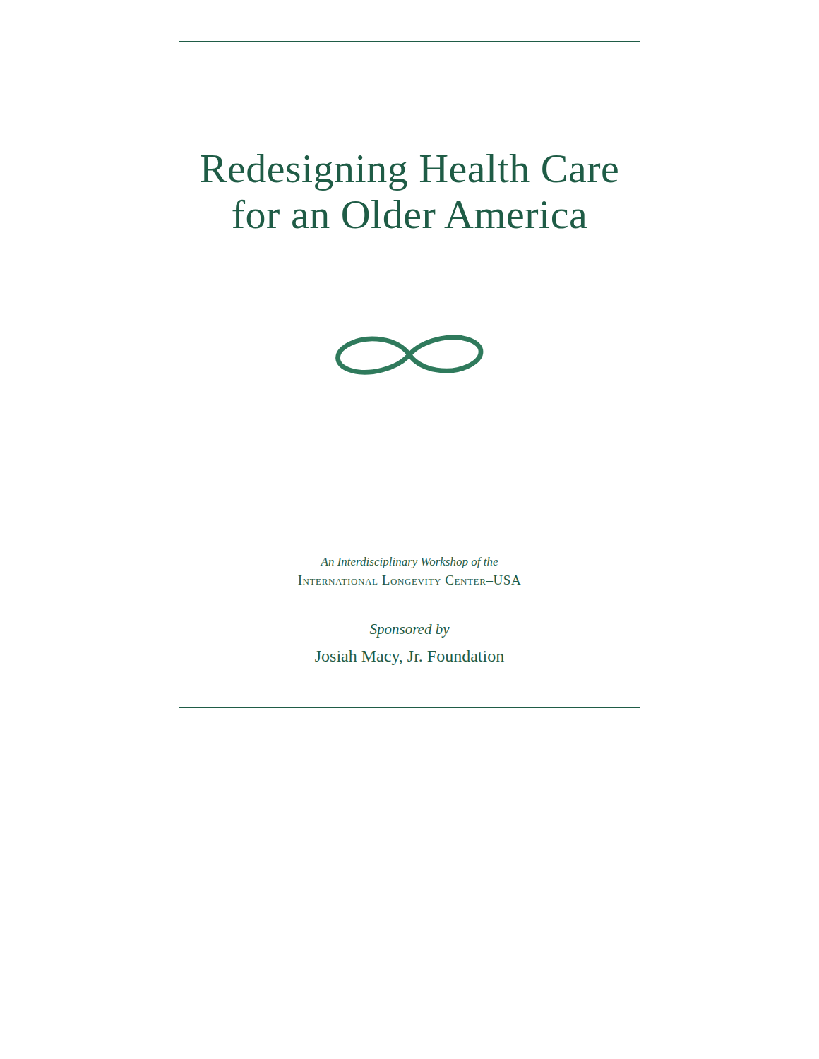Redesigning Health Care for an Older America
An Interdisciplinary Workshop of the
International Longevity Center–USA
Sponsored by
Josiah Macy, Jr. Foundation